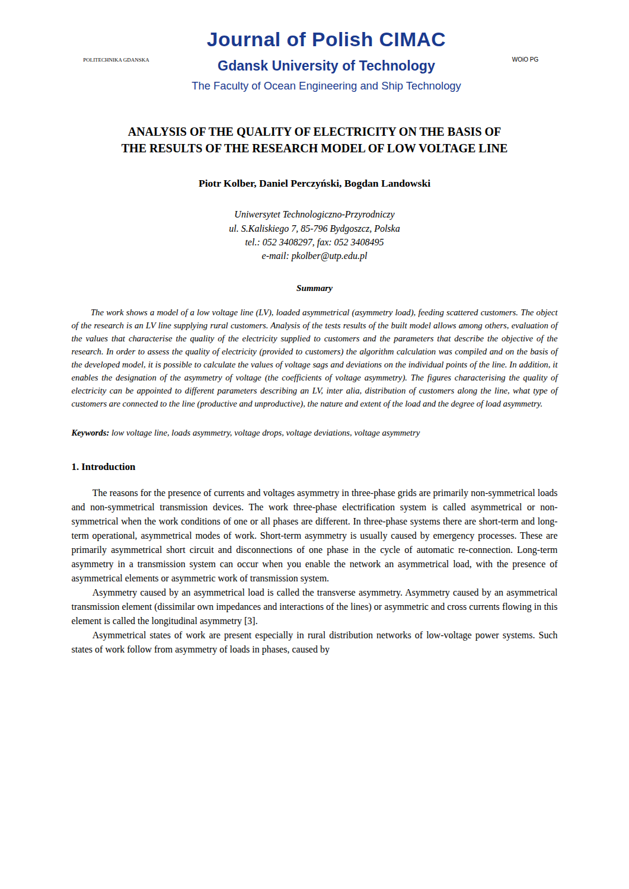Journal of Polish CIMAC
Gdansk University of Technology
The Faculty of Ocean Engineering and Ship Technology
Analysis of the Quality of Electricity on the Basis of
the Results of the Research Model of Low Voltage Line
Piotr Kolber, Daniel Perczyński, Bogdan Landowski
Uniwersytet Technologiczno-Przyrodniczy
ul. S.Kaliskiego 7, 85-796 Bydgoszcz, Polska
tel.: 052 3408297, fax: 052 3408495
e-mail: pkolber@utp.edu.pl
Summary
The work shows a model of a low voltage line (LV), loaded asymmetrical (asymmetry load), feeding scattered customers. The object of the research is an LV line supplying rural customers. Analysis of the tests results of the built model allows among others, evaluation of the values that characterise the quality of the electricity supplied to customers and the parameters that describe the objective of the research. In order to assess the quality of electricity (provided to customers) the algorithm calculation was compiled and on the basis of the developed model, it is possible to calculate the values of voltage sags and deviations on the individual points of the line. In addition, it enables the designation of the asymmetry of voltage (the coefficients of voltage asymmetry). The figures characterising the quality of electricity can be appointed to different parameters describing an LV, inter alia, distribution of customers along the line, what type of customers are connected to the line (productive and unproductive), the nature and extent of the load and the degree of load asymmetry.
Keywords: low voltage line, loads asymmetry, voltage drops, voltage deviations, voltage asymmetry
1. Introduction
The reasons for the presence of currents and voltages asymmetry in three-phase grids are primarily non-symmetrical loads and non-symmetrical transmission devices. The work three-phase electrification system is called asymmetrical or non-symmetrical when the work conditions of one or all phases are different. In three-phase systems there are short-term and long-term operational, asymmetrical modes of work. Short-term asymmetry is usually caused by emergency processes. These are primarily asymmetrical short circuit and disconnections of one phase in the cycle of automatic re-connection. Long-term asymmetry in a transmission system can occur when you enable the network an asymmetrical load, with the presence of asymmetrical elements or asymmetric work of transmission system.
Asymmetry caused by an asymmetrical load is called the transverse asymmetry. Asymmetry caused by an asymmetrical transmission element (dissimilar own impedances and interactions of the lines) or asymmetric and cross currents flowing in this element is called the longitudinal asymmetry [3].
Asymmetrical states of work are present especially in rural distribution networks of low-voltage power systems. Such states of work follow from asymmetry of loads in phases, caused by